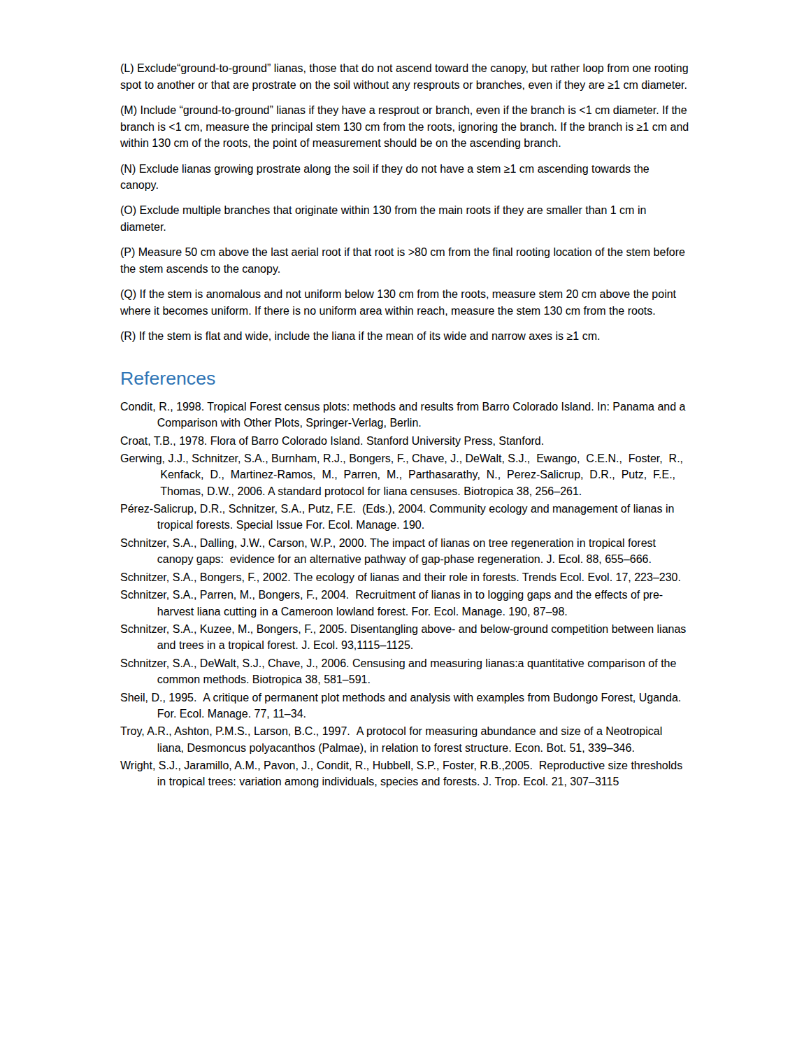(L) Exclude“ground-to-ground” lianas, those that do not ascend toward the canopy, but rather loop from one rooting spot to another or that are prostrate on the soil without any resprouts or branches, even if they are ≥1 cm diameter.
(M) Include “ground-to-ground” lianas if they have a resprout or branch, even if the branch is <1 cm diameter. If the branch is <1 cm, measure the principal stem 130 cm from the roots, ignoring the branch. If the branch is ≥1 cm and within 130 cm of the roots, the point of measurement should be on the ascending branch.
(N) Exclude lianas growing prostrate along the soil if they do not have a stem ≥1 cm ascending towards the canopy.
(O) Exclude multiple branches that originate within 130 from the main roots if they are smaller than 1 cm in diameter.
(P) Measure 50 cm above the last aerial root if that root is >80 cm from the final rooting location of the stem before the stem ascends to the canopy.
(Q) If the stem is anomalous and not uniform below 130 cm from the roots, measure stem 20 cm above the point where it becomes uniform. If there is no uniform area within reach, measure the stem 130 cm from the roots.
(R) If the stem is flat and wide, include the liana if the mean of its wide and narrow axes is ≥1 cm.
References
Condit, R., 1998. Tropical Forest census plots: methods and results from Barro Colorado Island. In: Panama and a Comparison with Other Plots, Springer-Verlag, Berlin.
Croat, T.B., 1978. Flora of Barro Colorado Island. Stanford University Press, Stanford.
Gerwing, J.J., Schnitzer, S.A., Burnham, R.J., Bongers, F., Chave, J., DeWalt, S.J., Ewango, C.E.N., Foster, R., Kenfack, D., Martinez-Ramos, M., Parren, M., Parthasarathy, N., Perez-Salicrup, D.R., Putz, F.E., Thomas, D.W., 2006. A standard protocol for liana censuses. Biotropica 38, 256–261.
Pérez-Salicrup, D.R., Schnitzer, S.A., Putz, F.E. (Eds.), 2004. Community ecology and management of lianas in tropical forests. Special Issue For. Ecol. Manage. 190.
Schnitzer, S.A., Dalling, J.W., Carson, W.P., 2000. The impact of lianas on tree regeneration in tropical forest canopy gaps: evidence for an alternative pathway of gap-phase regeneration. J. Ecol. 88, 655–666.
Schnitzer, S.A., Bongers, F., 2002. The ecology of lianas and their role in forests. Trends Ecol. Evol. 17, 223–230.
Schnitzer, S.A., Parren, M., Bongers, F., 2004. Recruitment of lianas in to logging gaps and the effects of pre-harvest liana cutting in a Cameroon lowland forest. For. Ecol. Manage. 190, 87–98.
Schnitzer, S.A., Kuzee, M., Bongers, F., 2005. Disentangling above- and below-ground competition between lianas and trees in a tropical forest. J. Ecol. 93,1115–1125.
Schnitzer, S.A., DeWalt, S.J., Chave, J., 2006. Censusing and measuring lianas:a quantitative comparison of the common methods. Biotropica 38, 581–591.
Sheil, D., 1995. A critique of permanent plot methods and analysis with examples from Budongo Forest, Uganda. For. Ecol. Manage. 77, 11–34.
Troy, A.R., Ashton, P.M.S., Larson, B.C., 1997. A protocol for measuring abundance and size of a Neotropical liana, Desmoncus polyacanthos (Palmae), in relation to forest structure. Econ. Bot. 51, 339–346.
Wright, S.J., Jaramillo, A.M., Pavon, J., Condit, R., Hubbell, S.P., Foster, R.B.,2005. Reproductive size thresholds in tropical trees: variation among individuals, species and forests. J. Trop. Ecol. 21, 307–3115